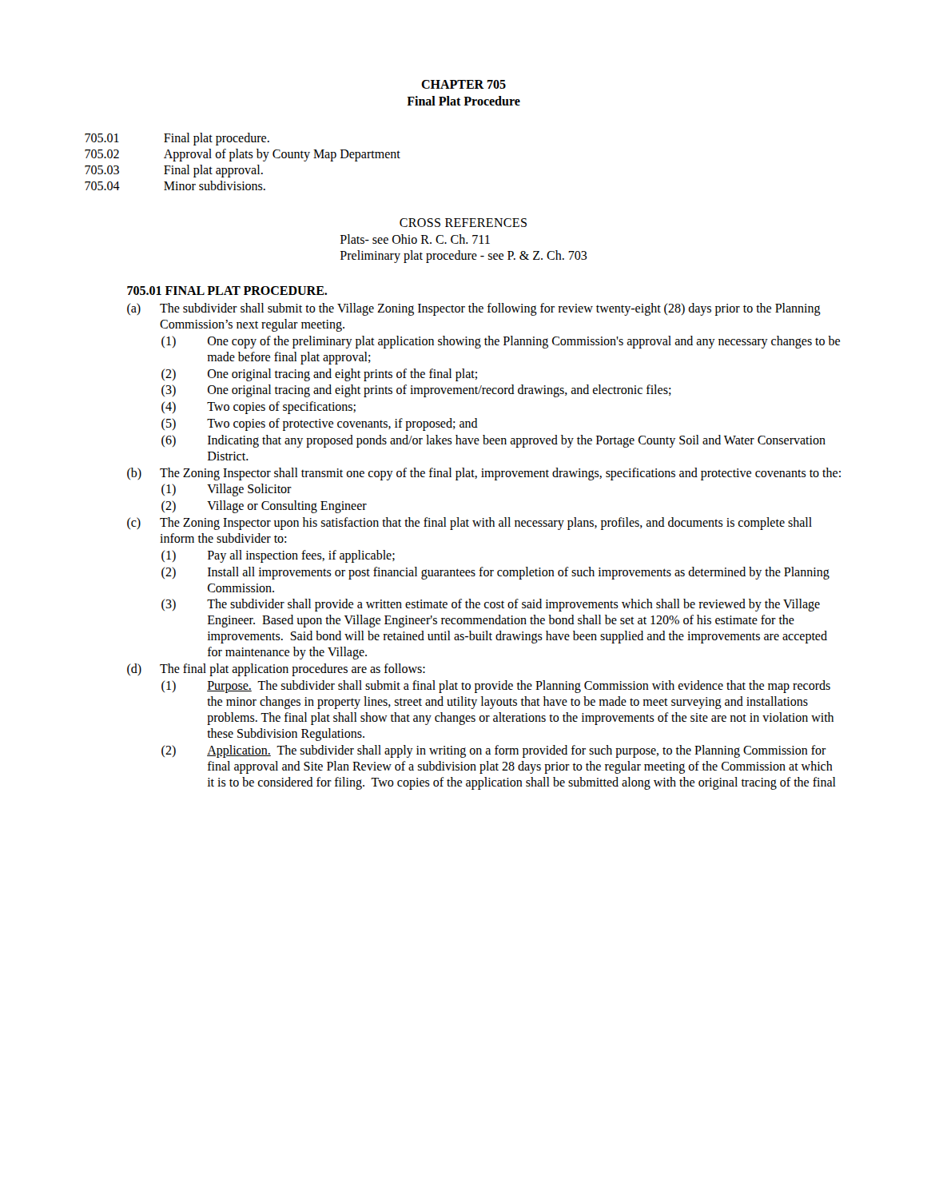CHAPTER 705Final Plat Procedure
705.01 Final plat procedure.
705.02 Approval of plats by County Map Department
705.03 Final plat approval.
705.04 Minor subdivisions.
CROSS REFERENCES
Plats- see Ohio R. C. Ch. 711
Preliminary plat procedure - see P. & Z. Ch. 703
705.01 FINAL PLAT PROCEDURE.
(a) The subdivider shall submit to the Village Zoning Inspector the following for review twenty-eight (28) days prior to the Planning Commission’s next regular meeting.
(1) One copy of the preliminary plat application showing the Planning Commission's approval and any necessary changes to be made before final plat approval;
(2) One original tracing and eight prints of the final plat;
(3) One original tracing and eight prints of improvement/record drawings, and electronic files;
(4) Two copies of specifications;
(5) Two copies of protective covenants, if proposed; and
(6) Indicating that any proposed ponds and/or lakes have been approved by the Portage County Soil and Water Conservation District.
(b) The Zoning Inspector shall transmit one copy of the final plat, improvement drawings, specifications and protective covenants to the:
(1) Village Solicitor
(2) Village or Consulting Engineer
(c) The Zoning Inspector upon his satisfaction that the final plat with all necessary plans, profiles, and documents is complete shall inform the subdivider to:
(1) Pay all inspection fees, if applicable;
(2) Install all improvements or post financial guarantees for completion of such improvements as determined by the Planning Commission.
(3) The subdivider shall provide a written estimate of the cost of said improvements which shall be reviewed by the Village Engineer. Based upon the Village Engineer's recommendation the bond shall be set at 120% of his estimate for the improvements. Said bond will be retained until as-built drawings have been supplied and the improvements are accepted for maintenance by the Village.
(d) The final plat application procedures are as follows:
(1) Purpose. The subdivider shall submit a final plat to provide the Planning Commission with evidence that the map records the minor changes in property lines, street and utility layouts that have to be made to meet surveying and installations problems. The final plat shall show that any changes or alterations to the improvements of the site are not in violation with these Subdivision Regulations.
(2) Application. The subdivider shall apply in writing on a form provided for such purpose, to the Planning Commission for final approval and Site Plan Review of a subdivision plat 28 days prior to the regular meeting of the Commission at which it is to be considered for filing. Two copies of the application shall be submitted along with the original tracing of the final